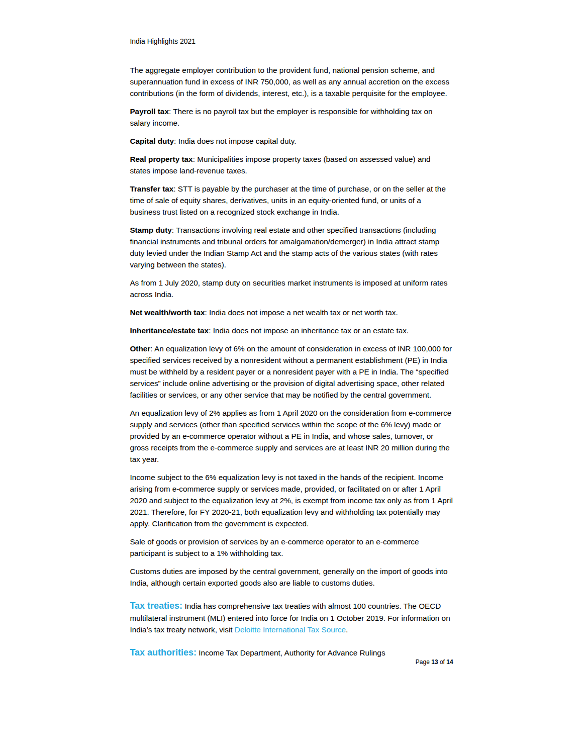India Highlights 2021
The aggregate employer contribution to the provident fund, national pension scheme, and superannuation fund in excess of INR 750,000, as well as any annual accretion on the excess contributions (in the form of dividends, interest, etc.), is a taxable perquisite for the employee.
Payroll tax: There is no payroll tax but the employer is responsible for withholding tax on salary income.
Capital duty: India does not impose capital duty.
Real property tax: Municipalities impose property taxes (based on assessed value) and states impose land-revenue taxes.
Transfer tax: STT is payable by the purchaser at the time of purchase, or on the seller at the time of sale of equity shares, derivatives, units in an equity-oriented fund, or units of a business trust listed on a recognized stock exchange in India.
Stamp duty: Transactions involving real estate and other specified transactions (including financial instruments and tribunal orders for amalgamation/demerger) in India attract stamp duty levied under the Indian Stamp Act and the stamp acts of the various states (with rates varying between the states).
As from 1 July 2020, stamp duty on securities market instruments is imposed at uniform rates across India.
Net wealth/worth tax: India does not impose a net wealth tax or net worth tax.
Inheritance/estate tax: India does not impose an inheritance tax or an estate tax.
Other: An equalization levy of 6% on the amount of consideration in excess of INR 100,000 for specified services received by a nonresident without a permanent establishment (PE) in India must be withheld by a resident payer or a nonresident payer with a PE in India. The “specified services” include online advertising or the provision of digital advertising space, other related facilities or services, or any other service that may be notified by the central government.
An equalization levy of 2% applies as from 1 April 2020 on the consideration from e-commerce supply and services (other than specified services within the scope of the 6% levy) made or provided by an e-commerce operator without a PE in India, and whose sales, turnover, or gross receipts from the e-commerce supply and services are at least INR 20 million during the tax year.
Income subject to the 6% equalization levy is not taxed in the hands of the recipient. Income arising from e-commerce supply or services made, provided, or facilitated on or after 1 April 2020 and subject to the equalization levy at 2%, is exempt from income tax only as from 1 April 2021. Therefore, for FY 2020-21, both equalization levy and withholding tax potentially may apply. Clarification from the government is expected.
Sale of goods or provision of services by an e-commerce operator to an e-commerce participant is subject to a 1% withholding tax.
Customs duties are imposed by the central government, generally on the import of goods into India, although certain exported goods also are liable to customs duties.
Tax treaties:
India has comprehensive tax treaties with almost 100 countries. The OECD multilateral instrument (MLI) entered into force for India on 1 October 2019. For information on India’s tax treaty network, visit Deloitte International Tax Source.
Tax authorities:
Income Tax Department, Authority for Advance Rulings
Page 13 of 14